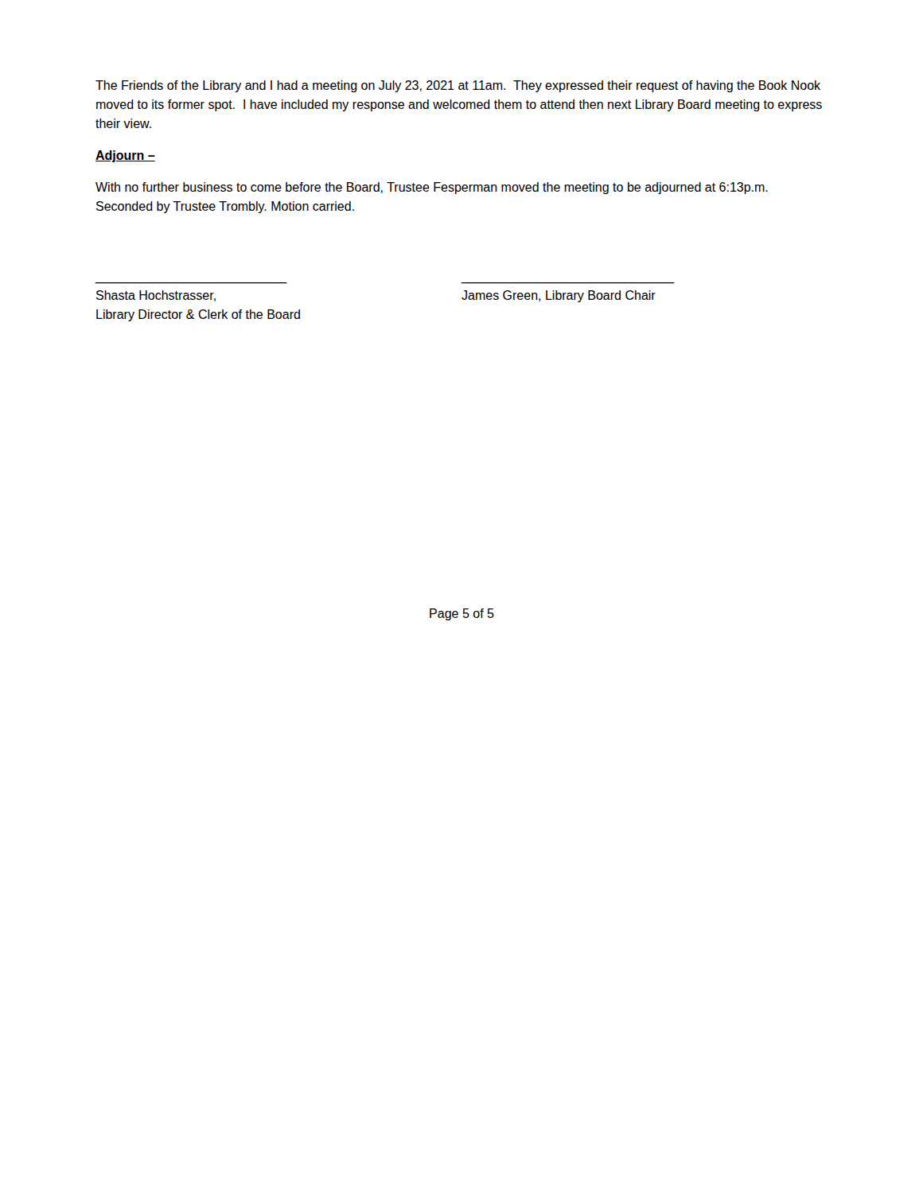The Friends of the Library and I had a meeting on July 23, 2021 at 11am. They expressed their request of having the Book Nook moved to its former spot. I have included my response and welcomed them to attend then next Library Board meeting to express their view.
Adjourn –
With no further business to come before the Board, Trustee Fesperman moved the meeting to be adjourned at 6:13p.m. Seconded by Trustee Trombly. Motion carried.
| ___________________________ Shasta Hochstrasser, Library Director & Clerk of the Board | ______________________________ James Green, Library Board Chair |
Page 5 of 5